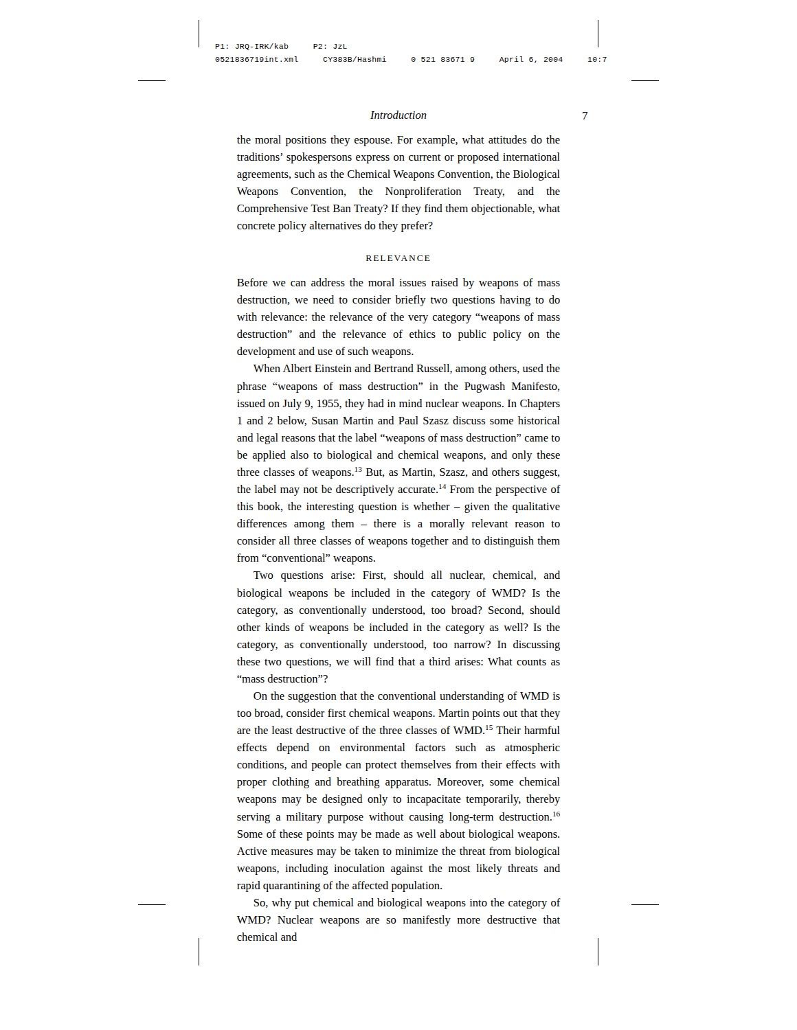P1: JRQ-IRK/kab P2: JzL 0521836719int.xml CY383B/Hashmi 0 521 83671 9 April 6, 2004 10:7
Introduction
7
the moral positions they espouse. For example, what attitudes do the traditions’ spokespersons express on current or proposed international agreements, such as the Chemical Weapons Convention, the Biological Weapons Convention, the Nonproliferation Treaty, and the Comprehensive Test Ban Treaty? If they find them objectionable, what concrete policy alternatives do they prefer?
Relevance
Before we can address the moral issues raised by weapons of mass destruction, we need to consider briefly two questions having to do with relevance: the relevance of the very category “weapons of mass destruction” and the relevance of ethics to public policy on the development and use of such weapons.
When Albert Einstein and Bertrand Russell, among others, used the phrase “weapons of mass destruction” in the Pugwash Manifesto, issued on July 9, 1955, they had in mind nuclear weapons. In Chapters 1 and 2 below, Susan Martin and Paul Szasz discuss some historical and legal reasons that the label “weapons of mass destruction” came to be applied also to biological and chemical weapons, and only these three classes of weapons.13 But, as Martin, Szasz, and others suggest, the label may not be descriptively accurate.14 From the perspective of this book, the interesting question is whether – given the qualitative differences among them – there is a morally relevant reason to consider all three classes of weapons together and to distinguish them from “conventional” weapons.
Two questions arise: First, should all nuclear, chemical, and biological weapons be included in the category of WMD? Is the category, as conventionally understood, too broad? Second, should other kinds of weapons be included in the category as well? Is the category, as conventionally understood, too narrow? In discussing these two questions, we will find that a third arises: What counts as “mass destruction”?
On the suggestion that the conventional understanding of WMD is too broad, consider first chemical weapons. Martin points out that they are the least destructive of the three classes of WMD.15 Their harmful effects depend on environmental factors such as atmospheric conditions, and people can protect themselves from their effects with proper clothing and breathing apparatus. Moreover, some chemical weapons may be designed only to incapacitate temporarily, thereby serving a military purpose without causing long-term destruction.16 Some of these points may be made as well about biological weapons. Active measures may be taken to minimize the threat from biological weapons, including inoculation against the most likely threats and rapid quarantining of the affected population.
So, why put chemical and biological weapons into the category of WMD? Nuclear weapons are so manifestly more destructive that chemical and